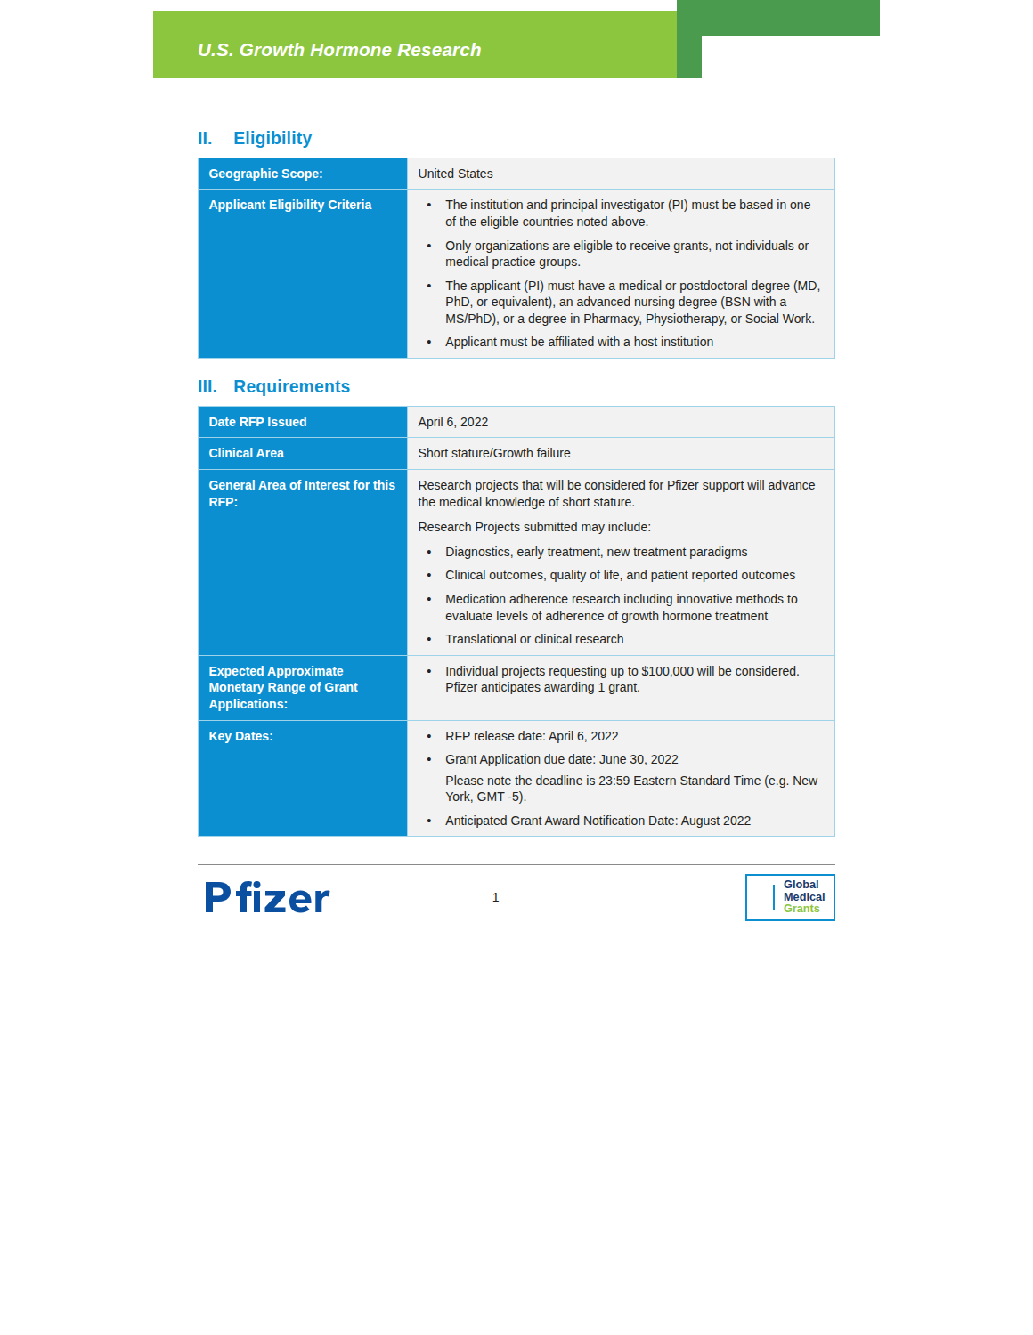U.S. Growth Hormone Research
II. Eligibility
| Geographic Scope: | United States |
| Applicant Eligibility Criteria | The institution and principal investigator (PI) must be based in one of the eligible countries noted above. Only organizations are eligible to receive grants, not individuals or medical practice groups. The applicant (PI) must have a medical or postdoctoral degree (MD, PhD, or equivalent), an advanced nursing degree (BSN with a MS/PhD), or a degree in Pharmacy, Physiotherapy, or Social Work. Applicant must be affiliated with a host institution |
III. Requirements
| Date RFP Issued | April 6, 2022 |
| Clinical Area | Short stature/Growth failure |
| General Area of Interest for this RFP: | Research projects that will be considered for Pfizer support will advance the medical knowledge of short stature. Research Projects submitted may include: Diagnostics, early treatment, new treatment paradigms Clinical outcomes, quality of life, and patient reported outcomes Medication adherence research including innovative methods to evaluate levels of adherence of growth hormone treatment Translational or clinical research |
| Expected Approximate Monetary Range of Grant Applications: | Individual projects requesting up to $100,000 will be considered. Pfizer anticipates awarding 1 grant. |
| Key Dates: | RFP release date: April 6, 2022 Grant Application due date: June 30, 2022 Please note the deadline is 23:59 Eastern Standard Time (e.g. New York, GMT -5). Anticipated Grant Award Notification Date: August 2022 |
1
Global
Medical
Grants